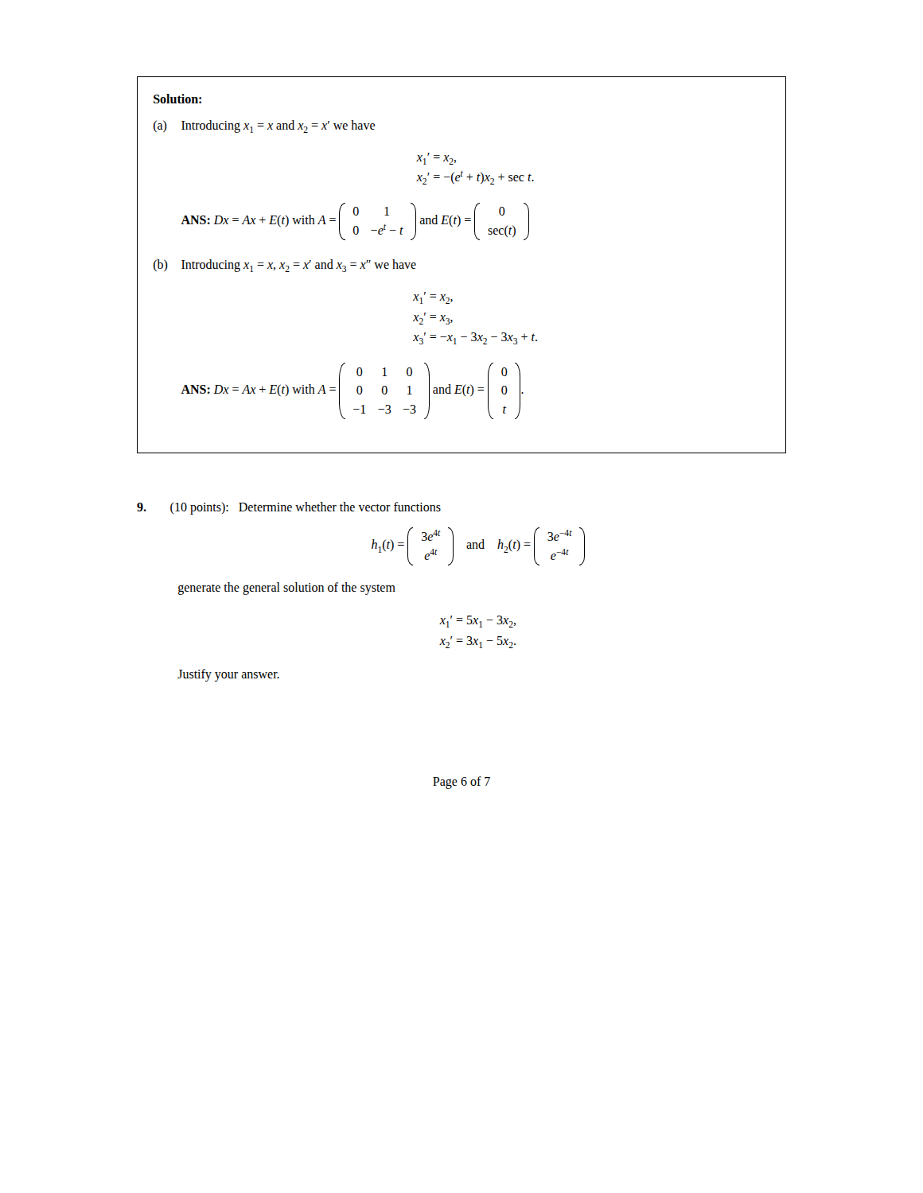Solution:
(a) Introducing x1 = x and x2 = x′ we have
x1′ = x2,
x2′ = −(et + t)x2 + sec t.
ANS: Dx = Ax + E(t) with A =
| 0 | 1 |
| 0 | − e t − t |
and E(t) =
| 0 |
| sec ( t ) |
(b) Introducing x1 = x, x2 = x′ and x3 = x″ we have
x1′ = x2,
x2′ = x3,
x3′ = −x1 − 3x2 − 3x3 + t.
ANS: Dx = Ax + E(t) with A =
| 0 | 1 | 0 |
| 0 | 0 | 1 |
| −1 | −3 | −3 |
and E(t) =
| 0 |
| 0 |
| t |
.
9. (10 points): Determine whether the vector functions
h1(t) =
| 3 e 4 t |
| e 4 t |
and h2(t) =
| 3 e −4 t |
| e −4 t |
generate the general solution of the system
x1′ = 5x1 − 3x2,
x2′ = 3x1 − 5x2.
Justify your answer.
Page 6 of 7